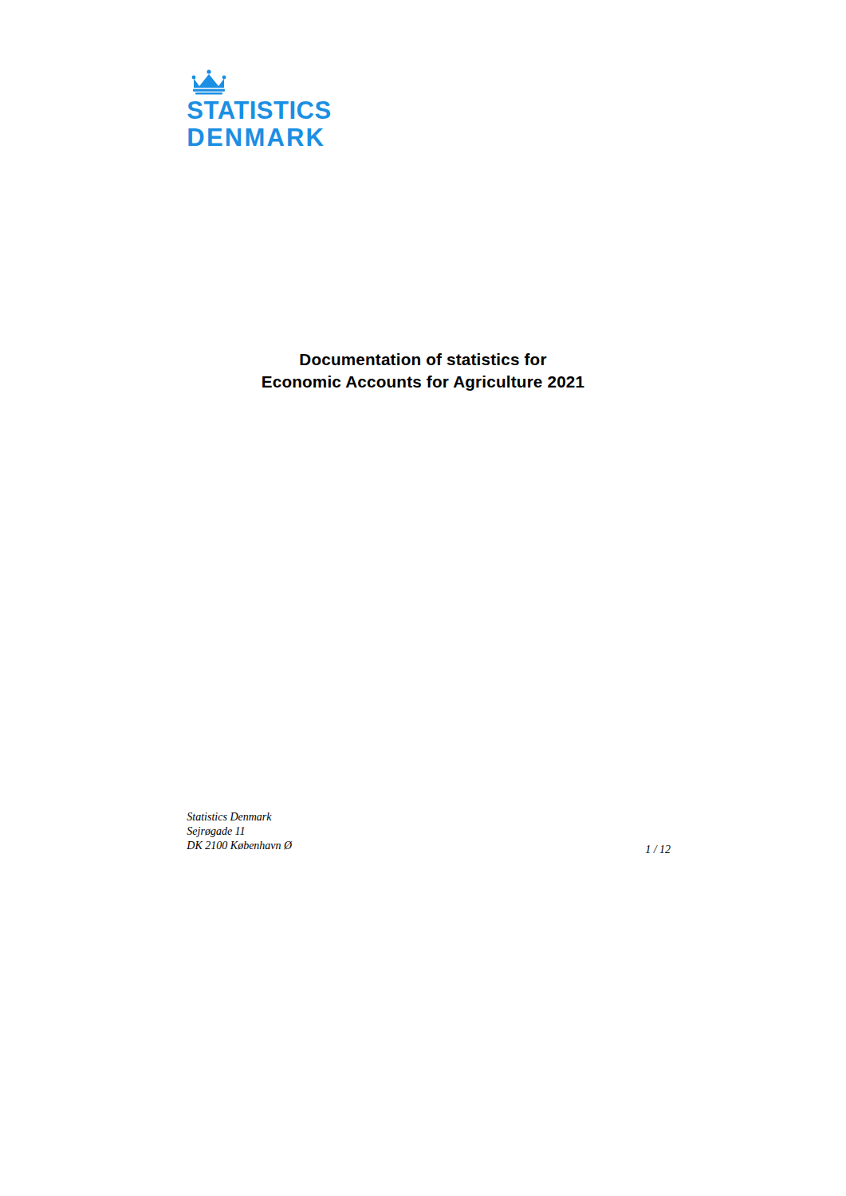STATISTICS
DENMARK
Documentation of statistics for
Economic Accounts for Agriculture 2021
Statistics Denmark
Sejrøgade 11
DK 2100 København Ø
1 / 12